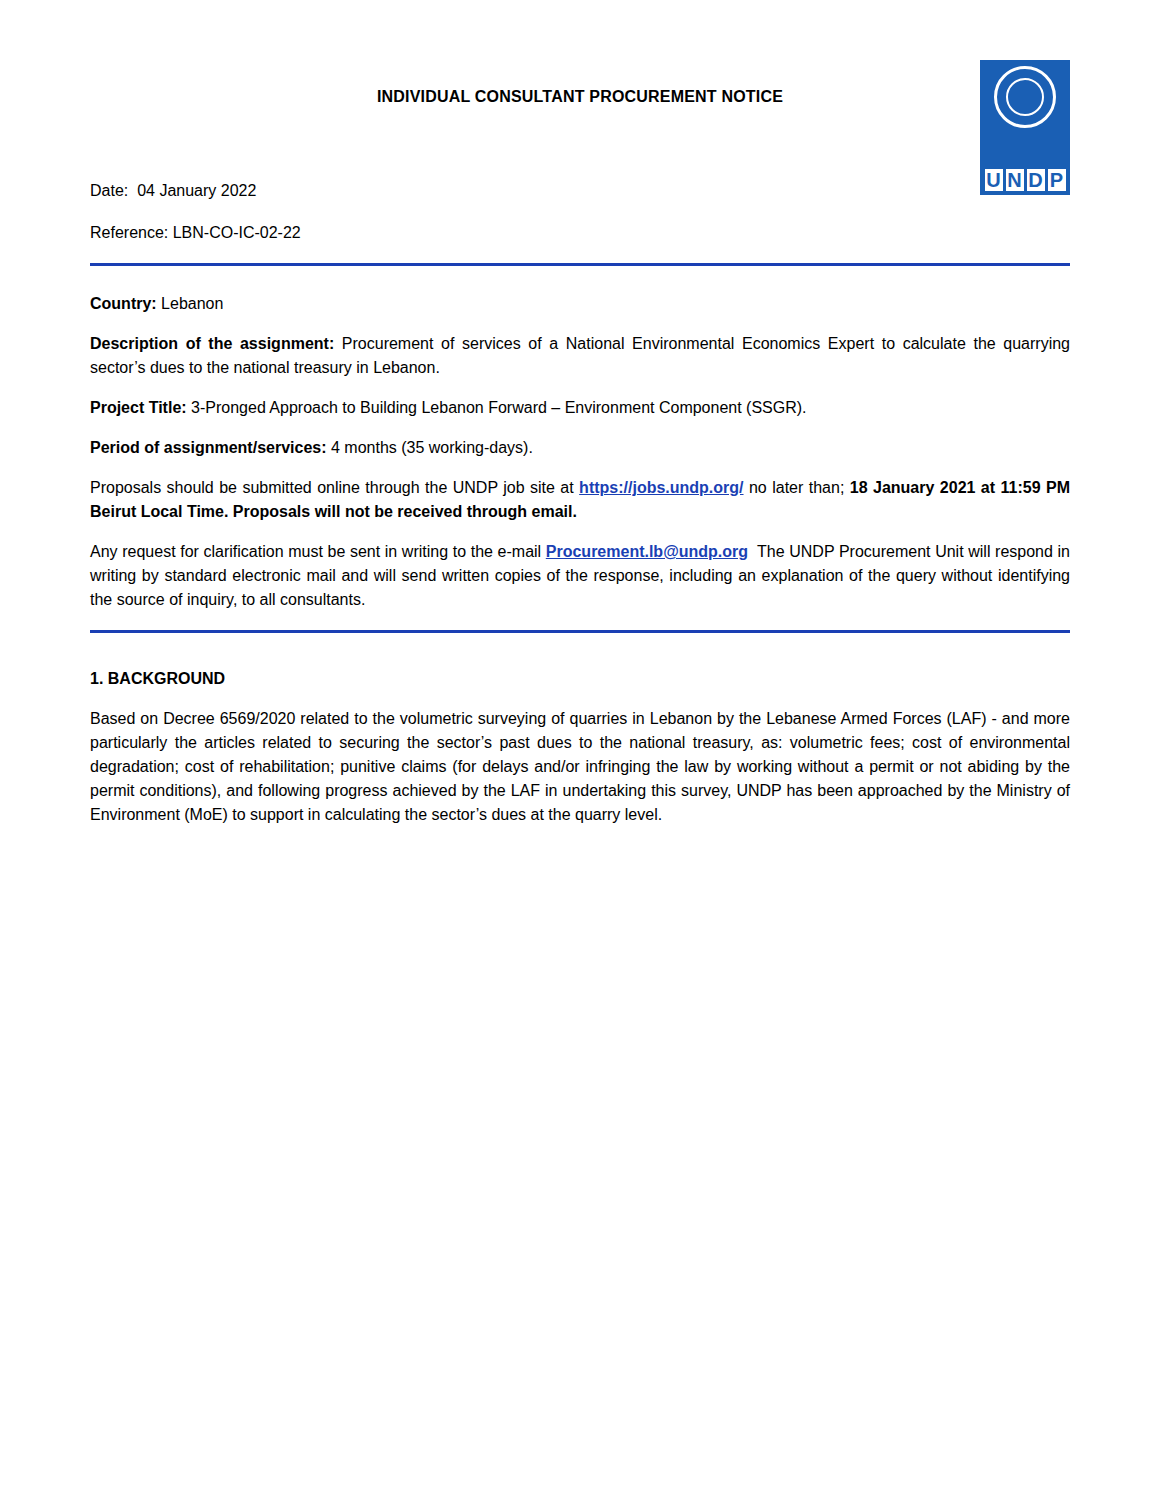UNDP
INDIVIDUAL CONSULTANT PROCUREMENT NOTICE
Date: 04 January 2022
Reference: LBN-CO-IC-02-22
Country: Lebanon
Description of the assignment: Procurement of services of a National Environmental Economics Expert to calculate the quarrying sector’s dues to the national treasury in Lebanon.
Project Title: 3-Pronged Approach to Building Lebanon Forward – Environment Component (SSGR).
Period of assignment/services: 4 months (35 working-days).
Proposals should be submitted online through the UNDP job site at https://jobs.undp.org/ no later than; 18 January 2021 at 11:59 PM Beirut Local Time. Proposals will not be received through email.
Any request for clarification must be sent in writing to the e-mail Procurement.lb@undp.org The UNDP Procurement Unit will respond in writing by standard electronic mail and will send written copies of the response, including an explanation of the query without identifying the source of inquiry, to all consultants.
1. BACKGROUND
Based on Decree 6569/2020 related to the volumetric surveying of quarries in Lebanon by the Lebanese Armed Forces (LAF) - and more particularly the articles related to securing the sector’s past dues to the national treasury, as: volumetric fees; cost of environmental degradation; cost of rehabilitation; punitive claims (for delays and/or infringing the law by working without a permit or not abiding by the permit conditions), and following progress achieved by the LAF in undertaking this survey, UNDP has been approached by the Ministry of Environment (MoE) to support in calculating the sector’s dues at the quarry level.